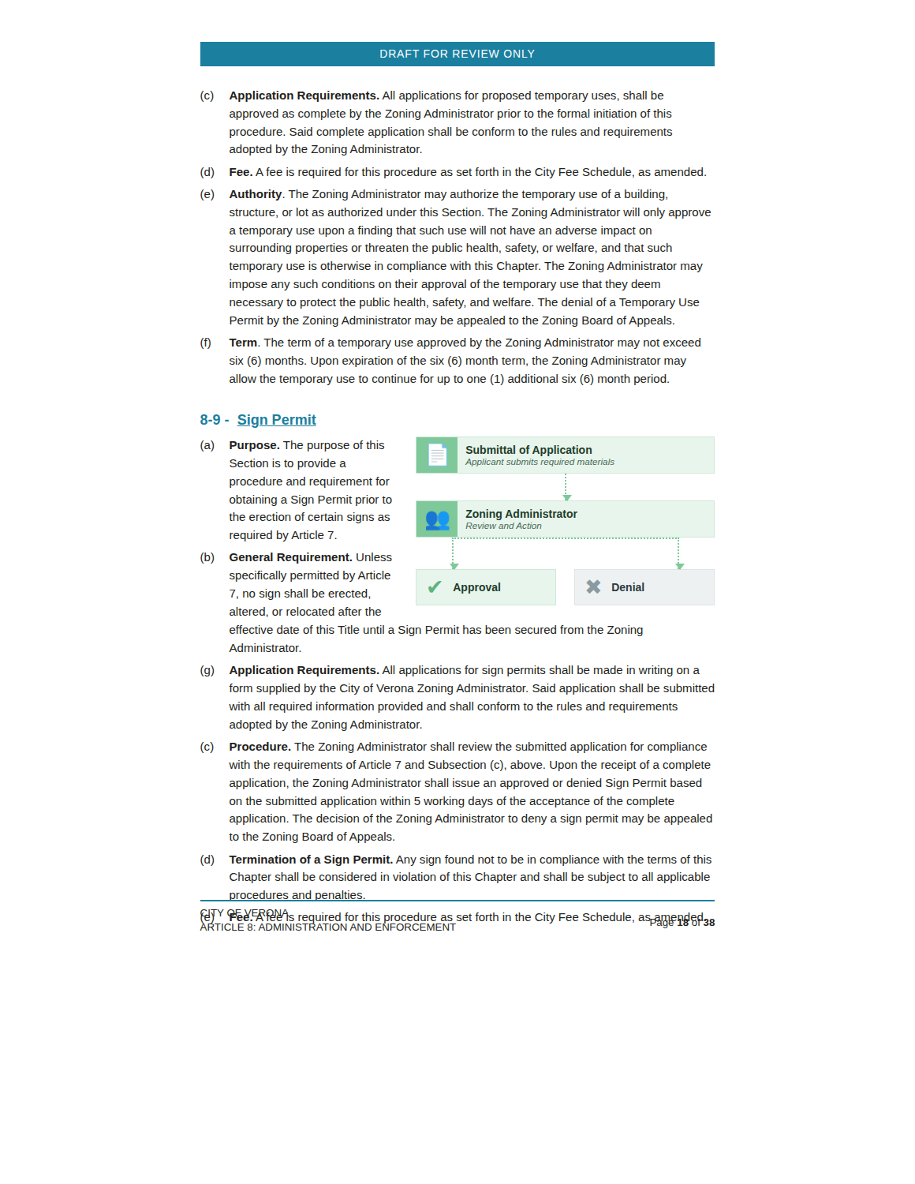DRAFT FOR REVIEW ONLY
(c) Application Requirements. All applications for proposed temporary uses, shall be approved as complete by the Zoning Administrator prior to the formal initiation of this procedure. Said complete application shall be conform to the rules and requirements adopted by the Zoning Administrator.
(d) Fee. A fee is required for this procedure as set forth in the City Fee Schedule, as amended.
(e) Authority. The Zoning Administrator may authorize the temporary use of a building, structure, or lot as authorized under this Section. The Zoning Administrator will only approve a temporary use upon a finding that such use will not have an adverse impact on surrounding properties or threaten the public health, safety, or welfare, and that such temporary use is otherwise in compliance with this Chapter. The Zoning Administrator may impose any such conditions on their approval of the temporary use that they deem necessary to protect the public health, safety, and welfare. The denial of a Temporary Use Permit by the Zoning Administrator may be appealed to the Zoning Board of Appeals.
(f) Term. The term of a temporary use approved by the Zoning Administrator may not exceed six (6) months. Upon expiration of the six (6) month term, the Zoning Administrator may allow the temporary use to continue for up to one (1) additional six (6) month period.
8-9 - Sign Permit
📄
Submittal of Application
Applicant submits required materials
👥
Zoning Administrator
Review and Action
✔
Approval
✖
Denial
(a) Purpose. The purpose of this Section is to provide a procedure and requirement for obtaining a Sign Permit prior to the erection of certain signs as required by Article 7.
(b) General Requirement. Unless specifically permitted by Article 7, no sign shall be erected, altered, or relocated after the effective date of this Title until a Sign Permit has been secured from the Zoning Administrator.
(g) Application Requirements. All applications for sign permits shall be made in writing on a form supplied by the City of Verona Zoning Administrator. Said application shall be submitted with all required information provided and shall conform to the rules and requirements adopted by the Zoning Administrator.
(c) Procedure. The Zoning Administrator shall review the submitted application for compliance with the requirements of Article 7 and Subsection (c), above. Upon the receipt of a complete application, the Zoning Administrator shall issue an approved or denied Sign Permit based on the submitted application within 5 working days of the acceptance of the complete application. The decision of the Zoning Administrator to deny a sign permit may be appealed to the Zoning Board of Appeals.
(d) Termination of a Sign Permit. Any sign found not to be in compliance with the terms of this Chapter shall be considered in violation of this Chapter and shall be subject to all applicable procedures and penalties.
(e) Fee. A fee is required for this procedure as set forth in the City Fee Schedule, as amended.
CITY OF VERONA
ARTICLE 8: ADMINISTRATION AND ENFORCEMENT
Page 18 of 38